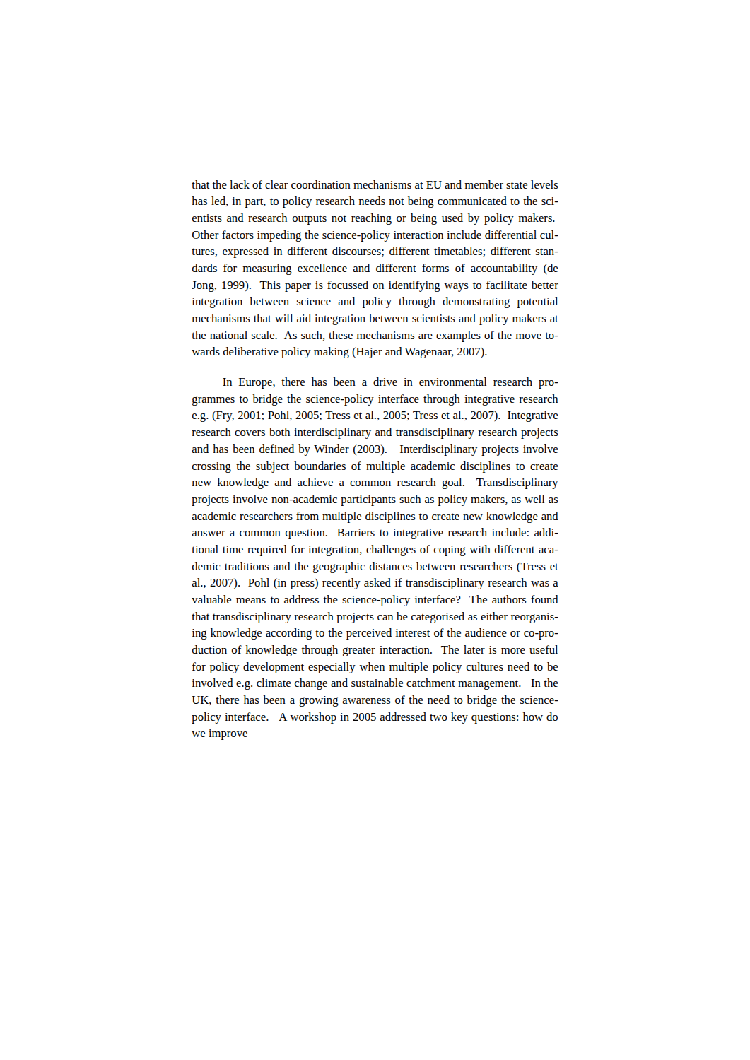that the lack of clear coordination mechanisms at EU and member state levels has led, in part, to policy research needs not being communicated to the scientists and research outputs not reaching or being used by policy makers. Other factors impeding the science-policy interaction include differential cultures, expressed in different discourses; different timetables; different standards for measuring excellence and different forms of accountability (de Jong, 1999). This paper is focussed on identifying ways to facilitate better integration between science and policy through demonstrating potential mechanisms that will aid integration between scientists and policy makers at the national scale. As such, these mechanisms are examples of the move towards deliberative policy making (Hajer and Wagenaar, 2007).
In Europe, there has been a drive in environmental research programmes to bridge the science-policy interface through integrative research e.g. (Fry, 2001; Pohl, 2005; Tress et al., 2005; Tress et al., 2007). Integrative research covers both interdisciplinary and transdisciplinary research projects and has been defined by Winder (2003). Interdisciplinary projects involve crossing the subject boundaries of multiple academic disciplines to create new knowledge and achieve a common research goal. Transdisciplinary projects involve non-academic participants such as policy makers, as well as academic researchers from multiple disciplines to create new knowledge and answer a common question. Barriers to integrative research include: additional time required for integration, challenges of coping with different academic traditions and the geographic distances between researchers (Tress et al., 2007). Pohl (in press) recently asked if transdisciplinary research was a valuable means to address the science-policy interface? The authors found that transdisciplinary research projects can be categorised as either reorganising knowledge according to the perceived interest of the audience or co-production of knowledge through greater interaction. The later is more useful for policy development especially when multiple policy cultures need to be involved e.g. climate change and sustainable catchment management. In the UK, there has been a growing awareness of the need to bridge the science-policy interface. A workshop in 2005 addressed two key questions: how do we improve